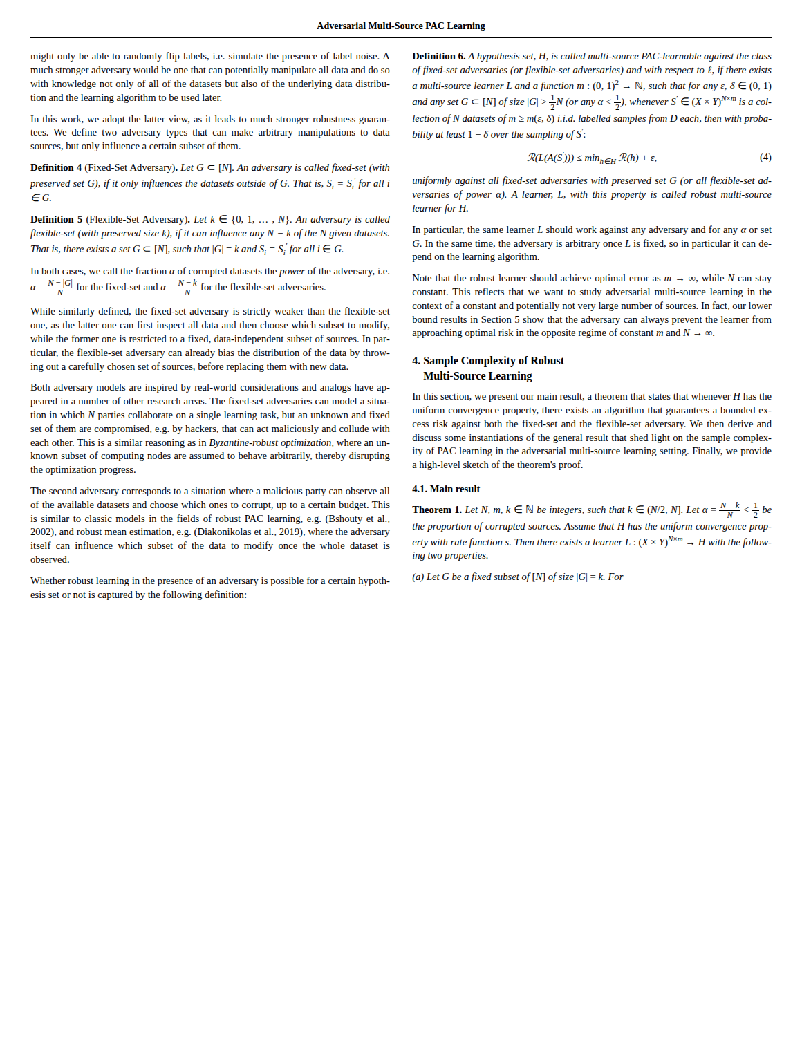Adversarial Multi-Source PAC Learning
might only be able to randomly flip labels, i.e. simulate the presence of label noise. A much stronger adversary would be one that can potentially manipulate all data and do so with knowledge not only of all of the datasets but also of the underlying data distribution and the learning algorithm to be used later.
In this work, we adopt the latter view, as it leads to much stronger robustness guarantees. We define two adversary types that can make arbitrary manipulations to data sources, but only influence a certain subset of them.
Definition 4 (Fixed-Set Adversary). Let G ⊂ [N]. An adversary is called fixed-set (with preserved set G), if it only influences the datasets outside of G. That is, Si = Si′ for all i ∈ G.
Definition 5 (Flexible-Set Adversary). Let k ∈ {0, 1, … , N}. An adversary is called flexible-set (with preserved size k), if it can influence any N − k of the N given datasets. That is, there exists a set G ⊂ [N], such that |G| = k and Si = Si′ for all i ∈ G.
In both cases, we call the fraction α of corrupted datasets the power of the adversary, i.e. α = N − |G|N for the fixed-set and α = N − k N for the flexible-set adversaries.
While similarly defined, the fixed-set adversary is strictly weaker than the flexible-set one, as the latter one can first inspect all data and then choose which subset to modify, while the former one is restricted to a fixed, data-independent subset of sources. In particular, the flexible-set adversary can already bias the distribution of the data by throwing out a carefully chosen set of sources, before replacing them with new data.
Both adversary models are inspired by real-world considerations and analogs have appeared in a number of other research areas. The fixed-set adversaries can model a situation in which N parties collaborate on a single learning task, but an unknown and fixed set of them are compromised, e.g. by hackers, that can act maliciously and collude with each other. This is a similar reasoning as in Byzantine-robust optimization, where an unknown subset of computing nodes are assumed to behave arbitrarily, thereby disrupting the optimization progress.
The second adversary corresponds to a situation where a malicious party can observe all of the available datasets and choose which ones to corrupt, up to a certain budget. This is similar to classic models in the fields of robust PAC learning, e.g. (Bshouty et al., 2002), and robust mean estimation, e.g. (Diakonikolas et al., 2019), where the adversary itself can influence which subset of the data to modify once the whole dataset is observed.
Whether robust learning in the presence of an adversary is possible for a certain hypothesis set or not is captured by the following definition:
Definition 6. A hypothesis set, H, is called multi-source PAC-learnable against the class of fixed-set adversaries (or flexible-set adversaries) and with respect to ℓ, if there exists a multi-source learner L and a function m : (0, 1)2 → ℕ, such that for any ε, δ ∈ (0, 1) and any set G ⊂ [N] of size |G| > 12 N (or any α < 12), whenever S′ ∈ (X × Y)N×m is a collection of N datasets of m ≥ m(ε, δ) i.i.d. labelled samples from D each, then with probability at least 1 − δ over the sampling of S′:
ℛ(L(A(S′))) ≤ minh∈H ℛ(h) + ε, (4)
uniformly against all fixed-set adversaries with preserved set G (or all flexible-set adversaries of power α). A learner, L, with this property is called robust multi-source learner for H.
In particular, the same learner L should work against any adversary and for any α or set G. In the same time, the adversary is arbitrary once L is fixed, so in particular it can depend on the learning algorithm.
Note that the robust learner should achieve optimal error as m → ∞, while N can stay constant. This reflects that we want to study adversarial multi-source learning in the context of a constant and potentially not very large number of sources. In fact, our lower bound results in Section 5 show that the adversary can always prevent the learner from approaching optimal risk in the opposite regime of constant m and N → ∞.
4. Sample Complexity of Robust
Multi-Source Learning
In this section, we present our main result, a theorem that states that whenever H has the uniform convergence property, there exists an algorithm that guarantees a bounded excess risk against both the fixed-set and the flexible-set adversary. We then derive and discuss some instantiations of the general result that shed light on the sample complexity of PAC learning in the adversarial multi-source learning setting. Finally, we provide a high-level sketch of the theorem's proof.
4.1. Main result
Theorem 1. Let N, m, k ∈ ℕ be integers, such that k ∈ (N/2, N]. Let α = N − k N < 12 be the proportion of corrupted sources. Assume that H has the uniform convergence property with rate function s. Then there exists a learner L : (X × Y)N×m → H with the following two properties.
(a) Let G be a fixed subset of [N] of size |G| = k. For